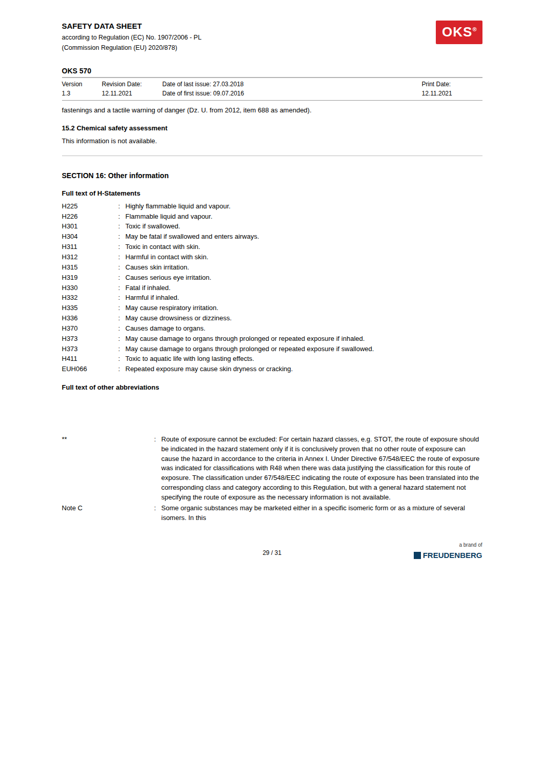OKS®
SAFETY DATA SHEET
according to Regulation (EC) No. 1907/2006 - PL
(Commission Regulation (EU) 2020/878)
OKS 570
| Version 1.3 | Revision Date: 12.11.2021 | Date of last issue: 27.03.2018 Date of first issue: 09.07.2016 | Print Date: 12.11.2021 |
fastenings and a tactile warning of danger (Dz. U. from 2012, item 688 as amended).
15.2 Chemical safety assessment
This information is not available.
SECTION 16: Other information
Full text of H-Statements
| H225 | : | Highly flammable liquid and vapour. |
| H226 | : | Flammable liquid and vapour. |
| H301 | : | Toxic if swallowed. |
| H304 | : | May be fatal if swallowed and enters airways. |
| H311 | : | Toxic in contact with skin. |
| H312 | : | Harmful in contact with skin. |
| H315 | : | Causes skin irritation. |
| H319 | : | Causes serious eye irritation. |
| H330 | : | Fatal if inhaled. |
| H332 | : | Harmful if inhaled. |
| H335 | : | May cause respiratory irritation. |
| H336 | : | May cause drowsiness or dizziness. |
| H370 | : | Causes damage to organs. |
| H373 | : | May cause damage to organs through prolonged or repeated exposure if inhaled. |
| H373 | : | May cause damage to organs through prolonged or repeated exposure if swallowed. |
| H411 | : | Toxic to aquatic life with long lasting effects. |
| EUH066 | : | Repeated exposure may cause skin dryness or cracking. |
Full text of other abbreviations
| ** | : | Route of exposure cannot be excluded: For certain hazard classes, e.g. STOT, the route of exposure should be indicated in the hazard statement only if it is conclusively proven that no other route of exposure can cause the hazard in accordance to the criteria in Annex I. Under Directive 67/548/EEC the route of exposure was indicated for classifications with R48 when there was data justifying the classification for this route of exposure. The classification under 67/548/EEC indicating the route of exposure has been translated into the corresponding class and category according to this Regulation, but with a general hazard statement not specifying the route of exposure as the necessary information is not available. |
| Note C | : | Some organic substances may be marketed either in a specific isomeric form or as a mixture of several isomers. In this |
29 / 31
a brand of
FREUDENBERG